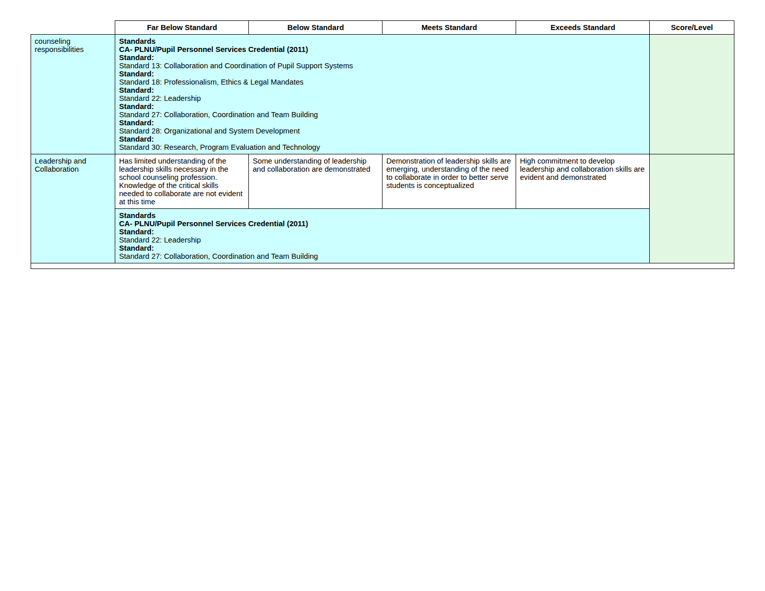| | Far Below Standard | Below Standard | Meets Standard | Exceeds Standard | Score/Level |
| --- | --- | --- | --- | --- | --- |
| counseling responsibilities | Standards CA- PLNU/Pupil Personnel Services Credential (2011) Standard: Standard 13: Collaboration and Coordination of Pupil Support Systems Standard: Standard 18: Professionalism, Ethics & Legal Mandates Standard: Standard 22: Leadership Standard: Standard 27: Collaboration, Coordination and Team Building Standard: Standard 28: Organizational and System Development Standard: Standard 30: Research, Program Evaluation and Technology | |
| Leadership and Collaboration | Has limited understanding of the leadership skills necessary in the school counseling profession. Knowledge of the critical skills needed to collaborate are not evident at this time | Some understanding of leadership and collaboration are demonstrated | Demonstration of leadership skills are emerging, understanding of the need to collaborate in order to better serve students is conceptualized | High commitment to develop leadership and collaboration skills are evident and demonstrated | |
| Standards CA- PLNU/Pupil Personnel Services Credential (2011) Standard: Standard 22: Leadership Standard: Standard 27: Collaboration, Coordination and Team Building |